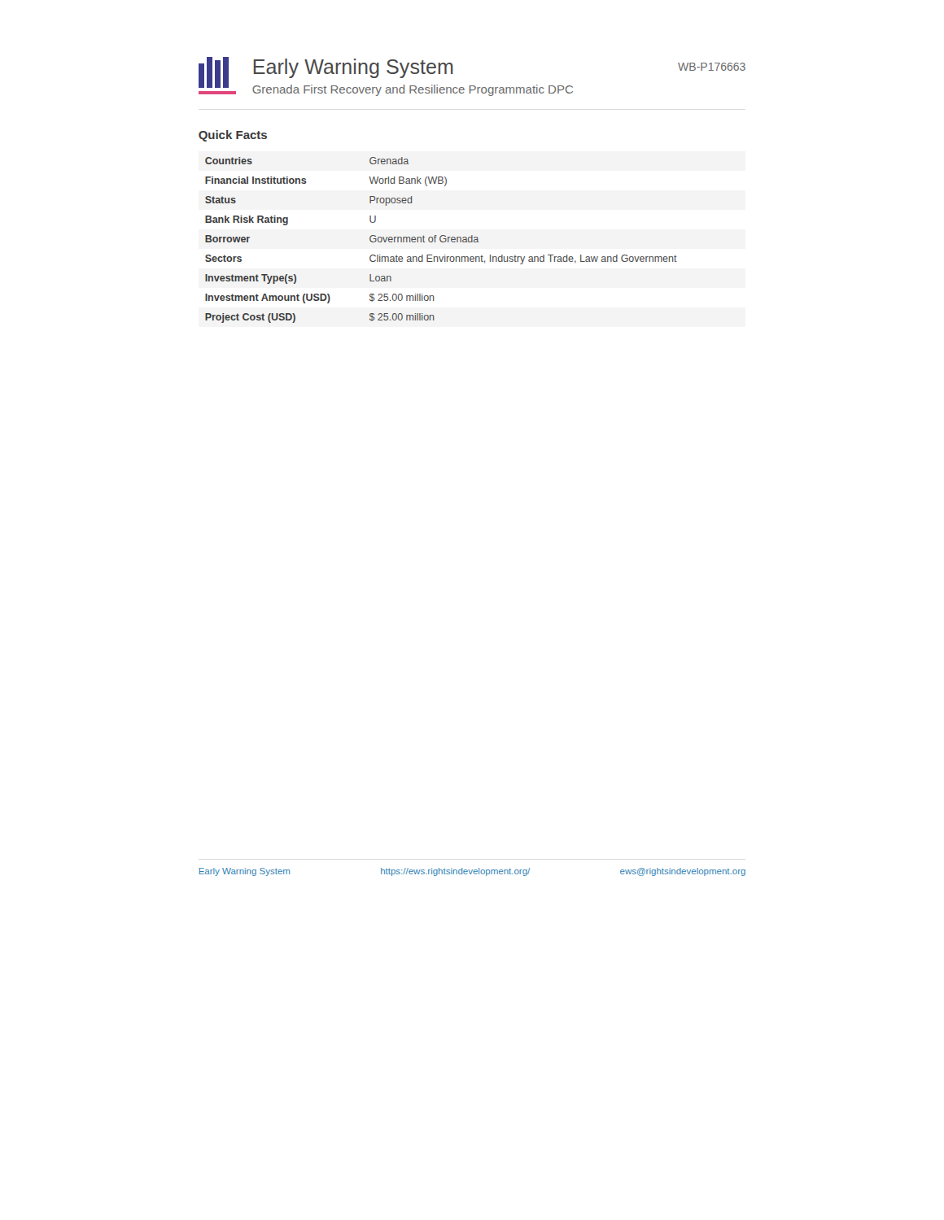Early Warning System
Grenada First Recovery and Resilience Programmatic DPC
WB-P176663
Quick Facts
| Countries | Grenada |
| Financial Institutions | World Bank (WB) |
| Status | Proposed |
| Bank Risk Rating | U |
| Borrower | Government of Grenada |
| Sectors | Climate and Environment, Industry and Trade, Law and Government |
| Investment Type(s) | Loan |
| Investment Amount (USD) | $ 25.00 million |
| Project Cost (USD) | $ 25.00 million |
Early Warning System
https://ews.rightsindevelopment.org/
ews@rightsindevelopment.org